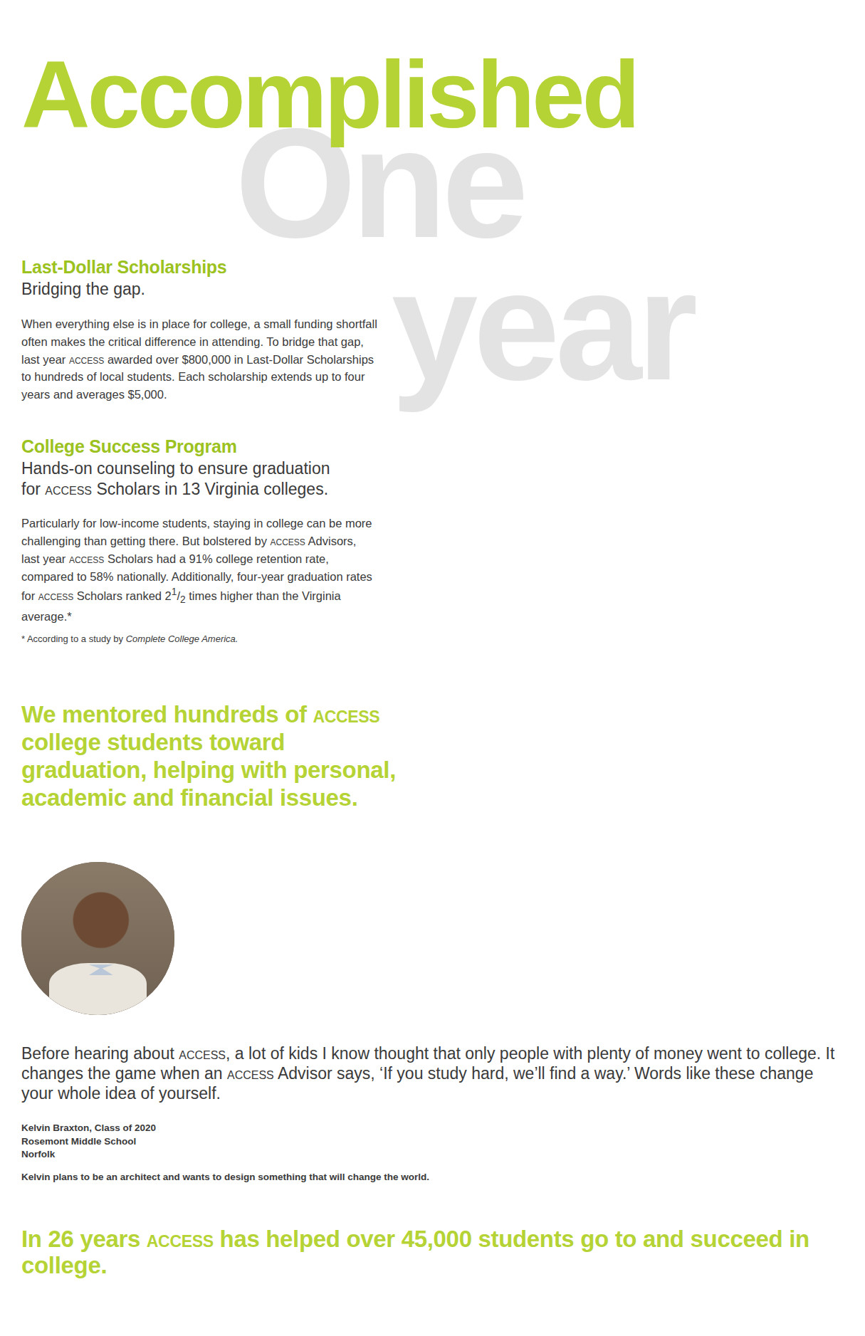Accomplished One year
Last-Dollar Scholarships
Bridging the gap.
When everything else is in place for college, a small funding shortfall often makes the critical difference in attending. To bridge that gap, last year Access awarded over $800,000 in Last-Dollar Scholarships to hundreds of local students. Each scholarship extends up to four years and averages $5,000.
College Success Program
Hands-on counseling to ensure graduation
for Access Scholars in 13 Virginia colleges.
Particularly for low-income students, staying in college can be more challenging than getting there. But bolstered by Access Advisors, last year Access Scholars had a 91% college retention rate, compared to 58% nationally. Additionally, four-year graduation rates for Access Scholars ranked 21/2 times higher than the Virginia average.*
* According to a study by Complete College America.
We mentored hundreds of Access college students toward graduation, helping with personal, academic and financial issues.
Before hearing about Access, a lot of kids I know thought that only people with plenty of money went to college. It changes the game when an Access Advisor says, ‘If you study hard, we’ll find a way.’ Words like these change your whole idea of yourself.
Kelvin Braxton, Class of 2020
Rosemont Middle School
Norfolk
Kelvin plans to be an architect and wants to design something that will change the world.
In 26 years Access has helped over 45,000 students go to and succeed in college.